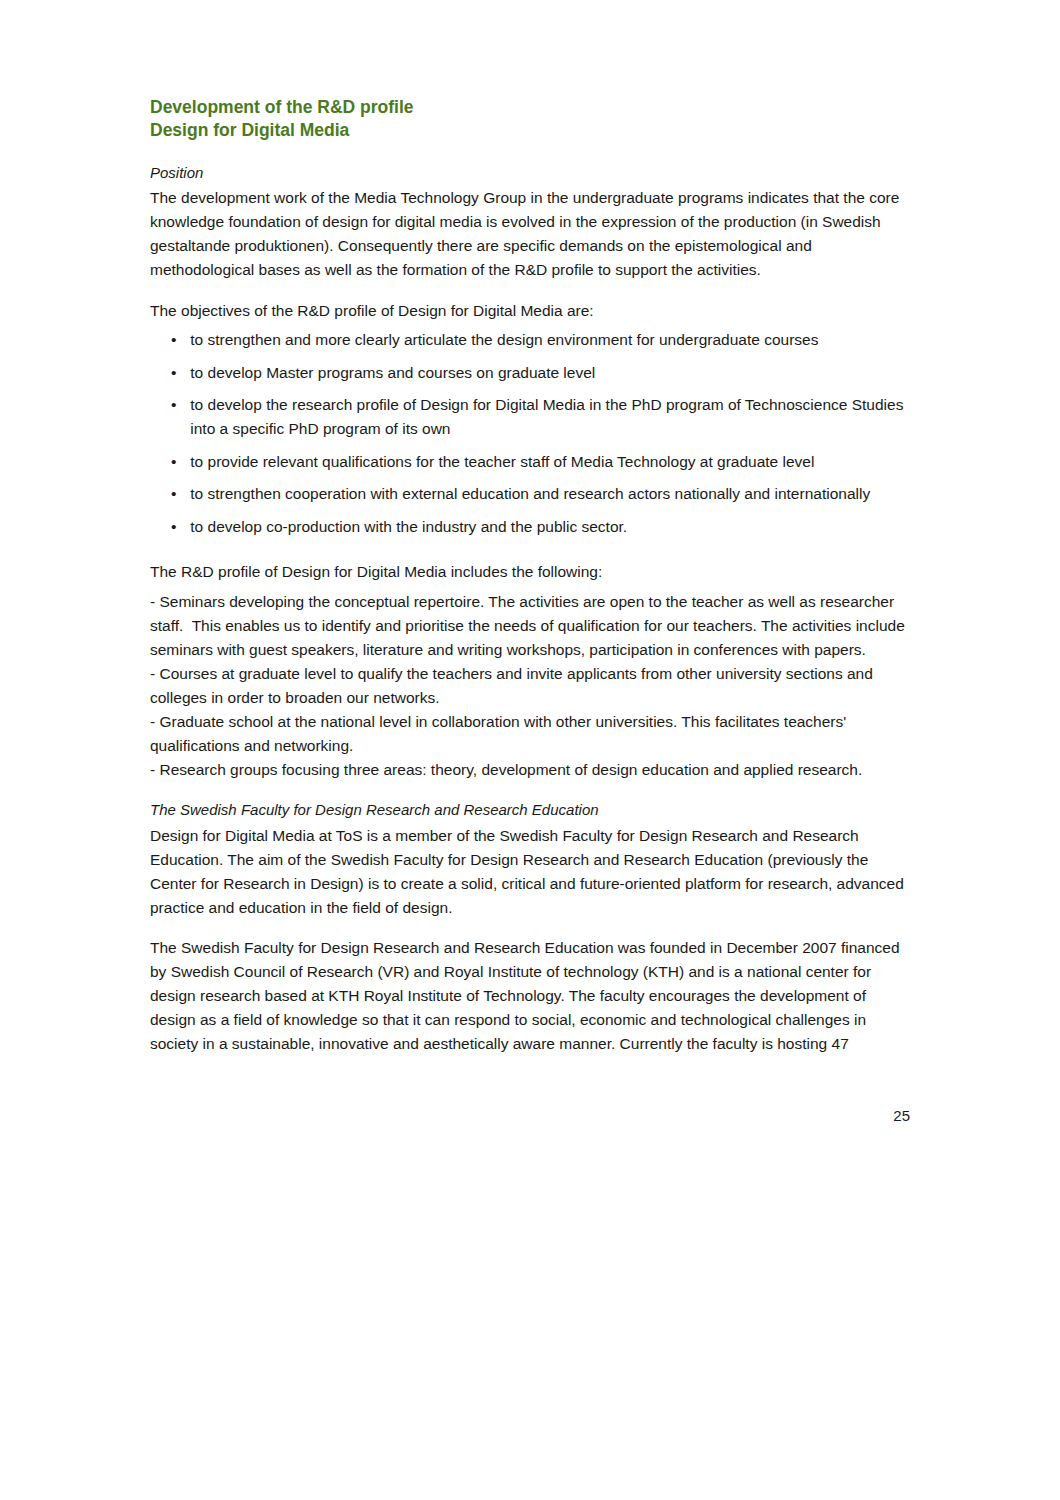Development of the R&D profile Design for Digital Media
Position
The development work of the Media Technology Group in the undergraduate programs indicates that the core knowledge foundation of design for digital media is evolved in the expression of the production (in Swedish gestaltande produktionen). Consequently there are specific demands on the epistemological and methodological bases as well as the formation of the R&D profile to support the activities.
The objectives of the R&D profile of Design for Digital Media are:
to strengthen and more clearly articulate the design environment for undergraduate courses
to develop Master programs and courses on graduate level
to develop the research profile of Design for Digital Media in the PhD program of Technoscience Studies into a specific PhD program of its own
to provide relevant qualifications for the teacher staff of Media Technology at graduate level
to strengthen cooperation with external education and research actors nationally and internationally
to develop co-production with the industry and the public sector.
The R&D profile of Design for Digital Media includes the following:
- Seminars developing the conceptual repertoire. The activities are open to the teacher as well as researcher staff. This enables us to identify and prioritise the needs of qualification for our teachers. The activities include seminars with guest speakers, literature and writing workshops, participation in conferences with papers.
- Courses at graduate level to qualify the teachers and invite applicants from other university sections and colleges in order to broaden our networks.
- Graduate school at the national level in collaboration with other universities. This facilitates teachers' qualifications and networking.
- Research groups focusing three areas: theory, development of design education and applied research.
The Swedish Faculty for Design Research and Research Education
Design for Digital Media at ToS is a member of the Swedish Faculty for Design Research and Research Education. The aim of the Swedish Faculty for Design Research and Research Education (previously the Center for Research in Design) is to create a solid, critical and future-oriented platform for research, advanced practice and education in the field of design.
The Swedish Faculty for Design Research and Research Education was founded in December 2007 financed by Swedish Council of Research (VR) and Royal Institute of technology (KTH) and is a national center for design research based at KTH Royal Institute of Technology. The faculty encourages the development of design as a field of knowledge so that it can respond to social, economic and technological challenges in society in a sustainable, innovative and aesthetically aware manner. Currently the faculty is hosting 47
25